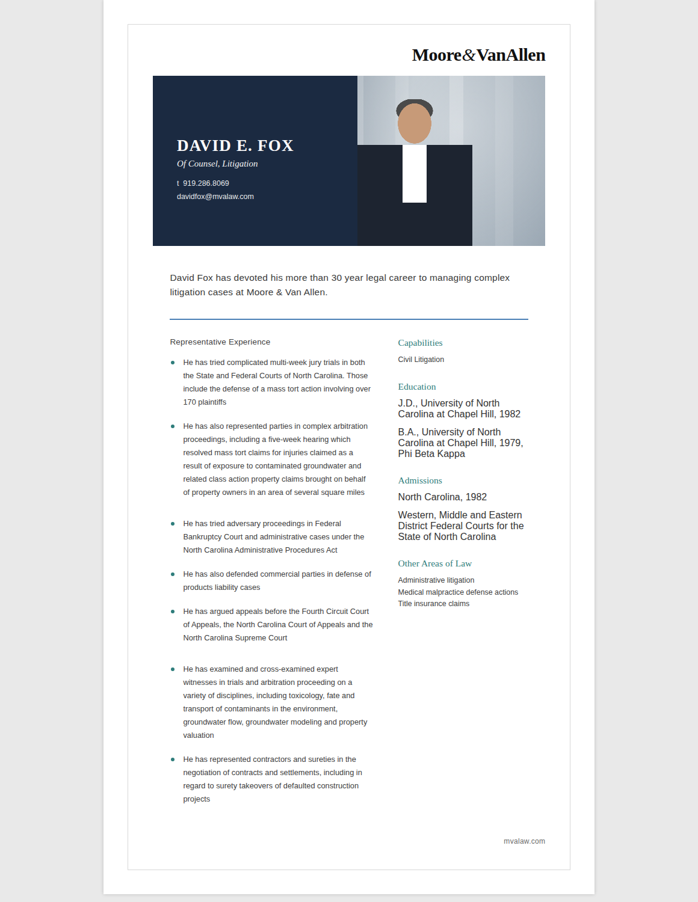Moore&VanAllen
DAVID E. FOX
Of Counsel, Litigation
t 919.286.8069
davidfox@mvalaw.com
David Fox has devoted his more than 30 year legal career to managing complex litigation cases at Moore & Van Allen.
Representative Experience
He has tried complicated multi-week jury trials in both the State and Federal Courts of North Carolina. Those include the defense of a mass tort action involving over 170 plaintiffs
He has also represented parties in complex arbitration proceedings, including a five-week hearing which resolved mass tort claims for injuries claimed as a result of exposure to contaminated groundwater and related class action property claims brought on behalf of property owners in an area of several square miles
He has tried adversary proceedings in Federal Bankruptcy Court and administrative cases under the North Carolina Administrative Procedures Act
He has also defended commercial parties in defense of products liability cases
He has argued appeals before the Fourth Circuit Court of Appeals, the North Carolina Court of Appeals and the North Carolina Supreme Court
He has examined and cross-examined expert witnesses in trials and arbitration proceeding on a variety of disciplines, including toxicology, fate and transport of contaminants in the environment, groundwater flow, groundwater modeling and property valuation
He has represented contractors and sureties in the negotiation of contracts and settlements, including in regard to surety takeovers of defaulted construction projects
Capabilities
Civil Litigation
Education
J.D., University of North Carolina at Chapel Hill, 1982
B.A., University of North Carolina at Chapel Hill, 1979, Phi Beta Kappa
Admissions
North Carolina, 1982
Western, Middle and Eastern District Federal Courts for the State of North Carolina
Other Areas of Law
Administrative litigation
Medical malpractice defense actions
Title insurance claims
mvalaw.com